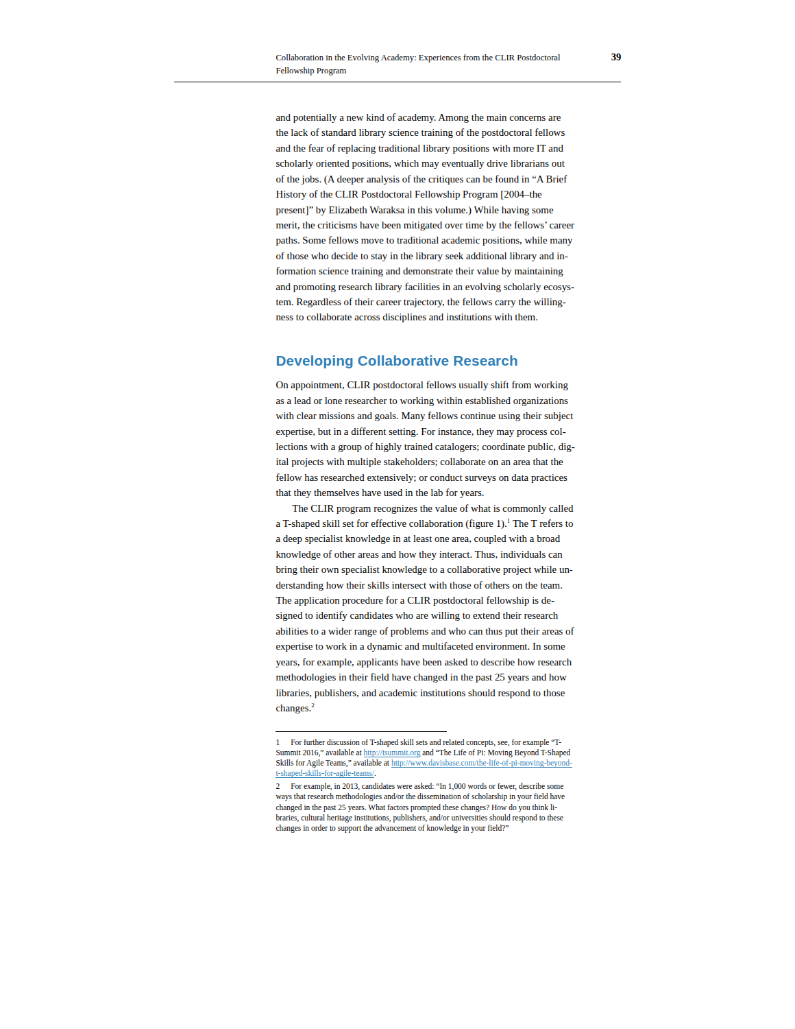Collaboration in the Evolving Academy: Experiences from the CLIR Postdoctoral Fellowship Program 39
and potentially a new kind of academy. Among the main concerns are the lack of standard library science training of the postdoctoral fellows and the fear of replacing traditional library positions with more IT and scholarly oriented positions, which may eventually drive librarians out of the jobs. (A deeper analysis of the critiques can be found in “A Brief History of the CLIR Postdoctoral Fellowship Program [2004–the present]” by Elizabeth Waraksa in this volume.) While having some merit, the criticisms have been mitigated over time by the fellows’ career paths. Some fellows move to traditional academic positions, while many of those who decide to stay in the library seek additional library and information science training and demonstrate their value by maintaining and promoting research library facilities in an evolving scholarly ecosystem. Regardless of their career trajectory, the fellows carry the willingness to collaborate across disciplines and institutions with them.
Developing Collaborative Research
On appointment, CLIR postdoctoral fellows usually shift from working as a lead or lone researcher to working within established organizations with clear missions and goals. Many fellows continue using their subject expertise, but in a different setting. For instance, they may process collections with a group of highly trained catalogers; coordinate public, digital projects with multiple stakeholders; collaborate on an area that the fellow has researched extensively; or conduct surveys on data practices that they themselves have used in the lab for years.
The CLIR program recognizes the value of what is commonly called a T-shaped skill set for effective collaboration (figure 1).1 The T refers to a deep specialist knowledge in at least one area, coupled with a broad knowledge of other areas and how they interact. Thus, individuals can bring their own specialist knowledge to a collaborative project while understanding how their skills intersect with those of others on the team. The application procedure for a CLIR postdoctoral fellowship is designed to identify candidates who are willing to extend their research abilities to a wider range of problems and who can thus put their areas of expertise to work in a dynamic and multifaceted environment. In some years, for example, applicants have been asked to describe how research methodologies in their field have changed in the past 25 years and how libraries, publishers, and academic institutions should respond to those changes.2
1 For further discussion of T-shaped skill sets and related concepts, see, for example “T-Summit 2016,” available at http://tsummit.org and “The Life of Pi: Moving Beyond T-Shaped Skills for Agile Teams,” available at http://www.davisbase.com/the-life-of-pi-moving-beyond-t-shaped-skills-for-agile-teams/.
2 For example, in 2013, candidates were asked: “In 1,000 words or fewer, describe some ways that research methodologies and/or the dissemination of scholarship in your field have changed in the past 25 years. What factors prompted these changes? How do you think libraries, cultural heritage institutions, publishers, and/or universities should respond to these changes in order to support the advancement of knowledge in your field?”